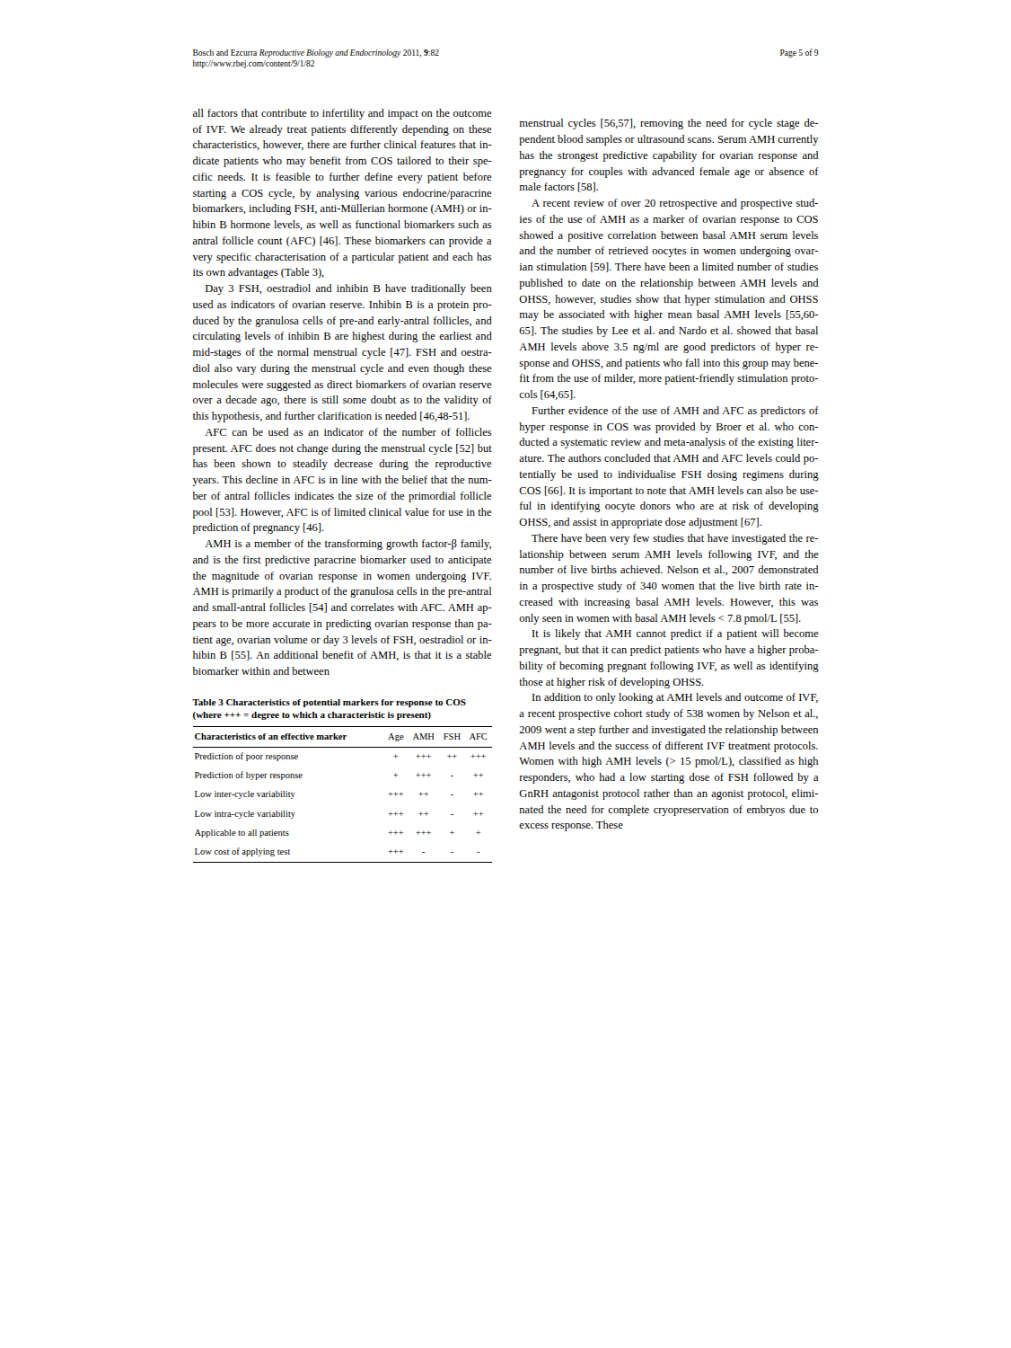Bosch and Ezcurra Reproductive Biology and Endocrinology 2011, 9:82
http://www.rbej.com/content/9/1/82
Page 5 of 9
all factors that contribute to infertility and impact on the outcome of IVF. We already treat patients differently depending on these characteristics, however, there are further clinical features that indicate patients who may benefit from COS tailored to their specific needs. It is feasible to further define every patient before starting a COS cycle, by analysing various endocrine/paracrine biomarkers, including FSH, anti-Müllerian hormone (AMH) or inhibin B hormone levels, as well as functional biomarkers such as antral follicle count (AFC) [46]. These biomarkers can provide a very specific characterisation of a particular patient and each has its own advantages (Table 3),
Day 3 FSH, oestradiol and inhibin B have traditionally been used as indicators of ovarian reserve. Inhibin B is a protein produced by the granulosa cells of pre-and early-antral follicles, and circulating levels of inhibin B are highest during the earliest and mid-stages of the normal menstrual cycle [47]. FSH and oestradiol also vary during the menstrual cycle and even though these molecules were suggested as direct biomarkers of ovarian reserve over a decade ago, there is still some doubt as to the validity of this hypothesis, and further clarification is needed [46,48-51].
AFC can be used as an indicator of the number of follicles present. AFC does not change during the menstrual cycle [52] but has been shown to steadily decrease during the reproductive years. This decline in AFC is in line with the belief that the number of antral follicles indicates the size of the primordial follicle pool [53]. However, AFC is of limited clinical value for use in the prediction of pregnancy [46].
AMH is a member of the transforming growth factor-β family, and is the first predictive paracrine biomarker used to anticipate the magnitude of ovarian response in women undergoing IVF. AMH is primarily a product of the granulosa cells in the pre-antral and small-antral follicles [54] and correlates with AFC. AMH appears to be more accurate in predicting ovarian response than patient age, ovarian volume or day 3 levels of FSH, oestradiol or inhibin B [55]. An additional benefit of AMH, is that it is a stable biomarker within and between
Table 3 Characteristics of potential markers for response to COS (where +++ = degree to which a characteristic is present)
| Characteristics of an effective marker | Age | AMH | FSH | AFC |
| --- | --- | --- | --- | --- |
| Prediction of poor response | + | +++ | ++ | +++ |
| Prediction of hyper response | + | +++ | - | ++ |
| Low inter-cycle variability | +++ | ++ | - | ++ |
| Low intra-cycle variability | +++ | ++ | - | ++ |
| Applicable to all patients | +++ | +++ | + | + |
| Low cost of applying test | +++ | - | - | - |
menstrual cycles [56,57], removing the need for cycle stage dependent blood samples or ultrasound scans. Serum AMH currently has the strongest predictive capability for ovarian response and pregnancy for couples with advanced female age or absence of male factors [58].
A recent review of over 20 retrospective and prospective studies of the use of AMH as a marker of ovarian response to COS showed a positive correlation between basal AMH serum levels and the number of retrieved oocytes in women undergoing ovarian stimulation [59]. There have been a limited number of studies published to date on the relationship between AMH levels and OHSS, however, studies show that hyper stimulation and OHSS may be associated with higher mean basal AMH levels [55,60-65]. The studies by Lee et al. and Nardo et al. showed that basal AMH levels above 3.5 ng/ml are good predictors of hyper response and OHSS, and patients who fall into this group may benefit from the use of milder, more patient-friendly stimulation protocols [64,65].
Further evidence of the use of AMH and AFC as predictors of hyper response in COS was provided by Broer et al. who conducted a systematic review and meta-analysis of the existing literature. The authors concluded that AMH and AFC levels could potentially be used to individualise FSH dosing regimens during COS [66]. It is important to note that AMH levels can also be useful in identifying oocyte donors who are at risk of developing OHSS, and assist in appropriate dose adjustment [67].
There have been very few studies that have investigated the relationship between serum AMH levels following IVF, and the number of live births achieved. Nelson et al., 2007 demonstrated in a prospective study of 340 women that the live birth rate increased with increasing basal AMH levels. However, this was only seen in women with basal AMH levels < 7.8 pmol/L [55].
It is likely that AMH cannot predict if a patient will become pregnant, but that it can predict patients who have a higher probability of becoming pregnant following IVF, as well as identifying those at higher risk of developing OHSS.
In addition to only looking at AMH levels and outcome of IVF, a recent prospective cohort study of 538 women by Nelson et al., 2009 went a step further and investigated the relationship between AMH levels and the success of different IVF treatment protocols. Women with high AMH levels (> 15 pmol/L), classified as high responders, who had a low starting dose of FSH followed by a GnRH antagonist protocol rather than an agonist protocol, eliminated the need for complete cryopreservation of embryos due to excess response. These